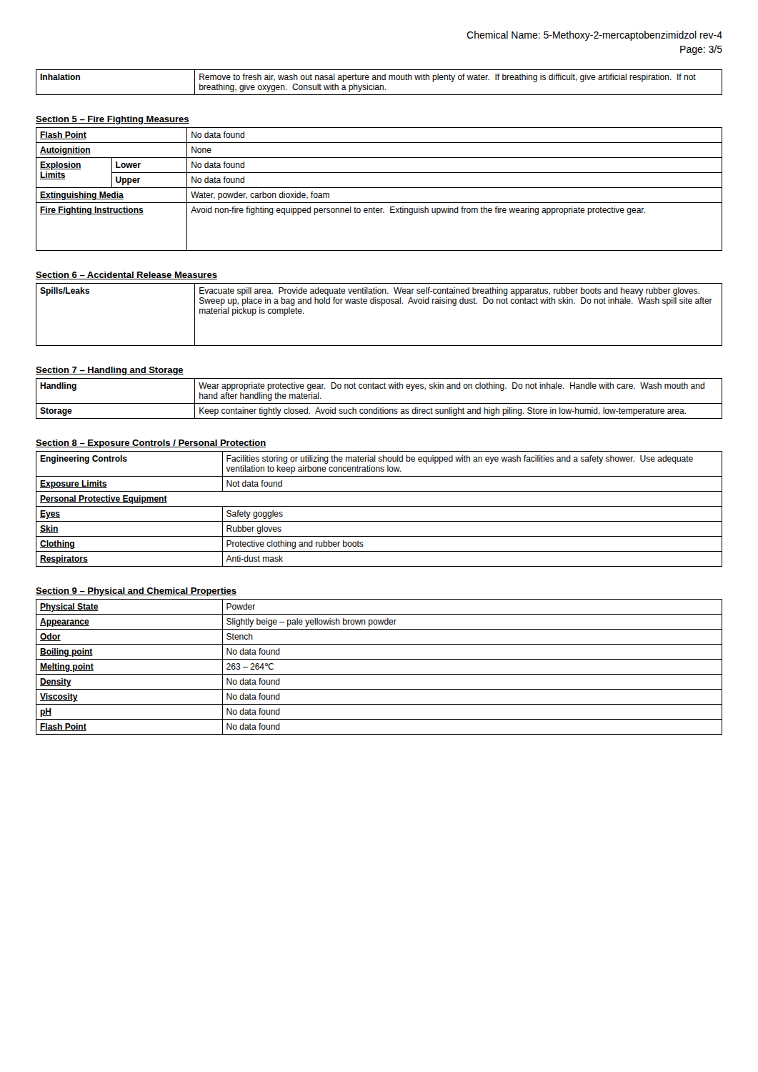Chemical Name: 5-Methoxy-2-mercaptobenzimidzol rev-4
Page: 3/5
| Inhalation | Remove to fresh air, wash out nasal aperture and mouth with plenty of water. If breathing is difficult, give artificial respiration. If not breathing, give oxygen. Consult with a physician. |
Section 5 – Fire Fighting Measures
| Flash Point | No data found |
| Autoignition | None |
| Explosion Limits | Lower | No data found |
| Upper | No data found |
| Extinguishing Media | Water, powder, carbon dioxide, foam |
| Fire Fighting Instructions | Avoid non-fire fighting equipped personnel to enter. Extinguish upwind from the fire wearing appropriate protective gear. |
Section 6 – Accidental Release Measures
| Spills/Leaks | Evacuate spill area. Provide adequate ventilation. Wear self-contained breathing apparatus, rubber boots and heavy rubber gloves. Sweep up, place in a bag and hold for waste disposal. Avoid raising dust. Do not contact with skin. Do not inhale. Wash spill site after material pickup is complete. |
Section 7 – Handling and Storage
| Handling | Wear appropriate protective gear. Do not contact with eyes, skin and on clothing. Do not inhale. Handle with care. Wash mouth and hand after handling the material. |
| Storage | Keep container tightly closed. Avoid such conditions as direct sunlight and high piling. Store in low-humid, low-temperature area. |
Section 8 – Exposure Controls / Personal Protection
| Engineering Controls | Facilities storing or utilizing the material should be equipped with an eye wash facilities and a safety shower. Use adequate ventilation to keep airbone concentrations low. |
| Exposure Limits | Not data found |
| Personal Protective Equipment |
| Eyes | Safety goggles |
| Skin | Rubber gloves |
| Clothing | Protective clothing and rubber boots |
| Respirators | Anti-dust mask |
Section 9 – Physical and Chemical Properties
| Physical State | Powder |
| Appearance | Slightly beige – pale yellowish brown powder |
| Odor | Stench |
| Boiling point | No data found |
| Melting point | 263 – 264℃ |
| Density | No data found |
| Viscosity | No data found |
| pH | No data found |
| Flash Point | No data found |